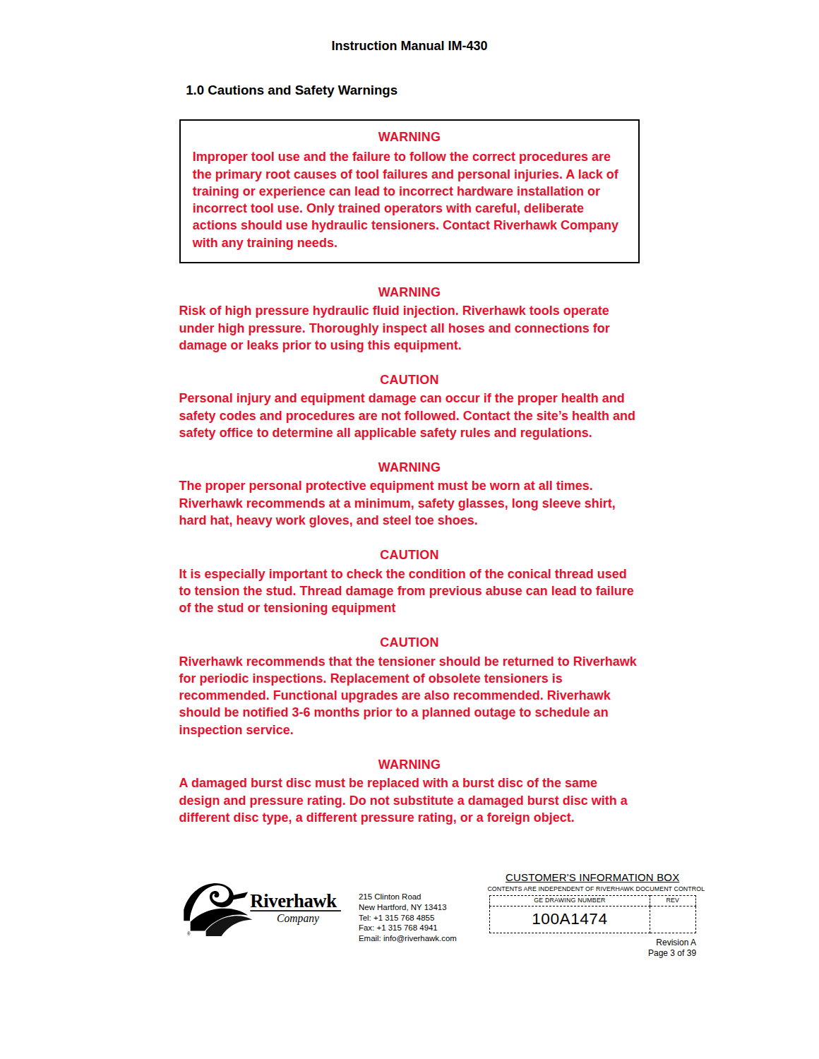Instruction Manual IM-430
1.0 Cautions and Safety Warnings
WARNING
Improper tool use and the failure to follow the correct procedures are the primary root causes of tool failures and personal injuries. A lack of training or experience can lead to incorrect hardware installation or incorrect tool use. Only trained operators with careful, deliberate actions should use hydraulic tensioners. Contact Riverhawk Company with any training needs.
WARNING
Risk of high pressure hydraulic fluid injection. Riverhawk tools operate under high pressure. Thoroughly inspect all hoses and connections for damage or leaks prior to using this equipment.
CAUTION
Personal injury and equipment damage can occur if the proper health and safety codes and procedures are not followed. Contact the site’s health and safety office to determine all applicable safety rules and regulations.
WARNING
The proper personal protective equipment must be worn at all times. Riverhawk recommends at a minimum, safety glasses, long sleeve shirt, hard hat, heavy work gloves, and steel toe shoes.
CAUTION
It is especially important to check the condition of the conical thread used to tension the stud. Thread damage from previous abuse can lead to failure of the stud or tensioning equipment
CAUTION
Riverhawk recommends that the tensioner should be returned to Riverhawk for periodic inspections. Replacement of obsolete tensioners is recommended. Functional upgrades are also recommended. Riverhawk should be notified 3-6 months prior to a planned outage to schedule an inspection service.
WARNING
A damaged burst disc must be replaced with a burst disc of the same design and pressure rating. Do not substitute a damaged burst disc with a different disc type, a different pressure rating, or a foreign object.
Riverhawk Company ®
215 Clinton Road
New Hartford, NY 13413
Tel: +1 315 768 4855
Fax: +1 315 768 4941
Email: info@riverhawk.com
CUSTOMER'S INFORMATION BOX
CONTENTS ARE INDEPENDENT OF RIVERHAWK DOCUMENT CONTROL
| GE DRAWING NUMBER | REV |
| --- | --- |
| 100A1474 | |
Revision A
Page 3 of 39